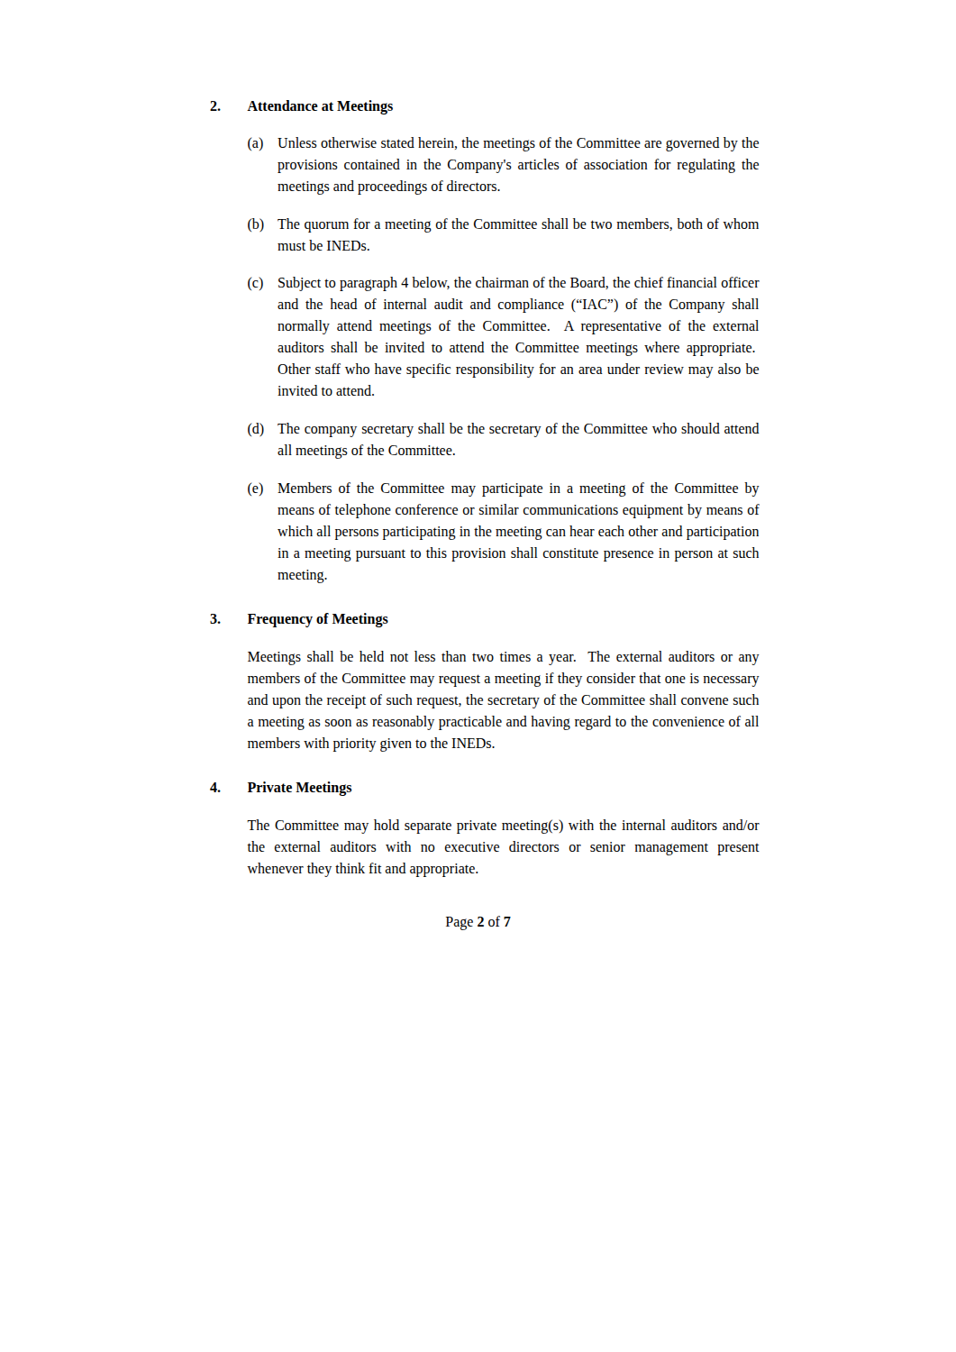2. Attendance at Meetings
(a) Unless otherwise stated herein, the meetings of the Committee are governed by the provisions contained in the Company's articles of association for regulating the meetings and proceedings of directors.
(b) The quorum for a meeting of the Committee shall be two members, both of whom must be INEDs.
(c) Subject to paragraph 4 below, the chairman of the Board, the chief financial officer and the head of internal audit and compliance (“IAC”) of the Company shall normally attend meetings of the Committee. A representative of the external auditors shall be invited to attend the Committee meetings where appropriate. Other staff who have specific responsibility for an area under review may also be invited to attend.
(d) The company secretary shall be the secretary of the Committee who should attend all meetings of the Committee.
(e) Members of the Committee may participate in a meeting of the Committee by means of telephone conference or similar communications equipment by means of which all persons participating in the meeting can hear each other and participation in a meeting pursuant to this provision shall constitute presence in person at such meeting.
3. Frequency of Meetings
Meetings shall be held not less than two times a year. The external auditors or any members of the Committee may request a meeting if they consider that one is necessary and upon the receipt of such request, the secretary of the Committee shall convene such a meeting as soon as reasonably practicable and having regard to the convenience of all members with priority given to the INEDs.
4. Private Meetings
The Committee may hold separate private meeting(s) with the internal auditors and/or the external auditors with no executive directors or senior management present whenever they think fit and appropriate.
Page 2 of 7